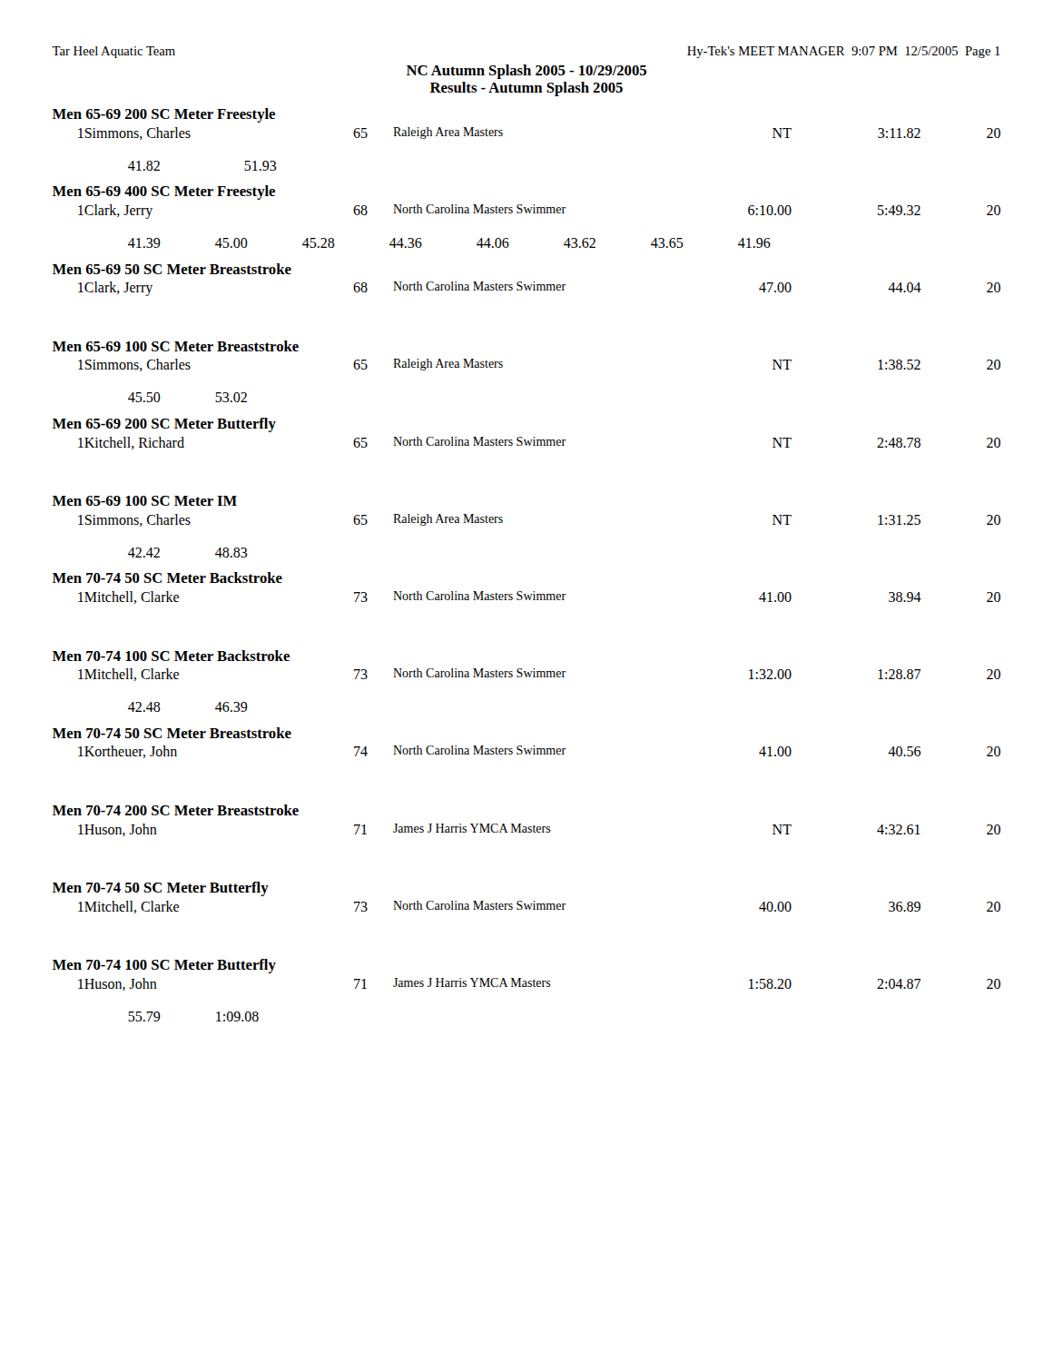Tar Heel Aquatic Team
Hy-Tek's MEET MANAGER 9:07 PM 12/5/2005 Page 1
NC Autumn Splash 2005 - 10/29/2005
Results - Autumn Splash 2005
Men 65-69 200 SC Meter Freestyle
| 1 | Simmons, Charles | 65 | Raleigh Area Masters | NT | 3:11.82 | 20 |
41.82 51.93
Men 65-69 400 SC Meter Freestyle
| 1 | Clark, Jerry | 68 | North Carolina Masters Swimmer | 6:10.00 | 5:49.32 | 20 |
41.39 45.00 45.28 44.36 44.06 43.62 43.65 41.96
Men 65-69 50 SC Meter Breaststroke
| 1 | Clark, Jerry | 68 | North Carolina Masters Swimmer | 47.00 | 44.04 | 20 |
Men 65-69 100 SC Meter Breaststroke
| 1 | Simmons, Charles | 65 | Raleigh Area Masters | NT | 1:38.52 | 20 |
45.50 53.02
Men 65-69 200 SC Meter Butterfly
| 1 | Kitchell, Richard | 65 | North Carolina Masters Swimmer | NT | 2:48.78 | 20 |
Men 65-69 100 SC Meter IM
| 1 | Simmons, Charles | 65 | Raleigh Area Masters | NT | 1:31.25 | 20 |
42.42 48.83
Men 70-74 50 SC Meter Backstroke
| 1 | Mitchell, Clarke | 73 | North Carolina Masters Swimmer | 41.00 | 38.94 | 20 |
Men 70-74 100 SC Meter Backstroke
| 1 | Mitchell, Clarke | 73 | North Carolina Masters Swimmer | 1:32.00 | 1:28.87 | 20 |
42.48 46.39
Men 70-74 50 SC Meter Breaststroke
| 1 | Kortheuer, John | 74 | North Carolina Masters Swimmer | 41.00 | 40.56 | 20 |
Men 70-74 200 SC Meter Breaststroke
| 1 | Huson, John | 71 | James J Harris YMCA Masters | NT | 4:32.61 | 20 |
Men 70-74 50 SC Meter Butterfly
| 1 | Mitchell, Clarke | 73 | North Carolina Masters Swimmer | 40.00 | 36.89 | 20 |
Men 70-74 100 SC Meter Butterfly
| 1 | Huson, John | 71 | James J Harris YMCA Masters | 1:58.20 | 2:04.87 | 20 |
55.79 1:09.08